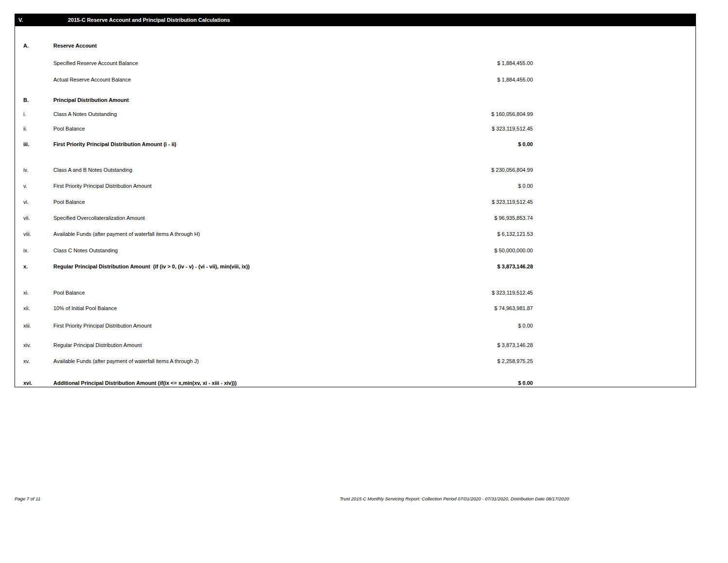V. 2015-C Reserve Account and Principal Distribution Calculations
A.
Reserve Account
Specified Reserve Account Balance $ 1,884,455.00
Actual Reserve Account Balance $ 1,884,455.00
B.
Principal Distribution Amount
i. Class A Notes Outstanding $ 160,056,804.99
ii. Pool Balance $ 323,119,512.45
iii. First Priority Principal Distribution Amount (i - ii) $ 0.00
iv. Class A and B Notes Outstanding $ 230,056,804.99
v. First Priority Principal Distribution Amount $ 0.00
vi. Pool Balance $ 323,119,512.45
vii. Specified Overcollateralization Amount $ 96,935,853.74
viii. Available Funds (after payment of waterfall items A through H) $ 6,132,121.53
ix. Class C Notes Outstanding $ 50,000,000.00
x. Regular Principal Distribution Amount (if (iv > 0, (iv - v) - (vi - vii), min(viii, ix)) $ 3,873,146.28
xi. Pool Balance $ 323,119,512.45
xii. 10% of Initial Pool Balance $ 74,963,981.87
xiii. First Priority Principal Distribution Amount $ 0.00
xiv. Regular Principal Distribution Amount $ 3,873,146.28
xv. Available Funds (after payment of waterfall items A through J) $ 2,258,975.25
xvi. Additional Principal Distribution Amount (if(ix <= x,min(xv, xi - xiii - xiv))) $ 0.00
Page 7 of 11
Trust 2015-C Monthly Servicing Report: Collection Period 07/01/2020 - 07/31/2020, Distribution Date 08/17/2020